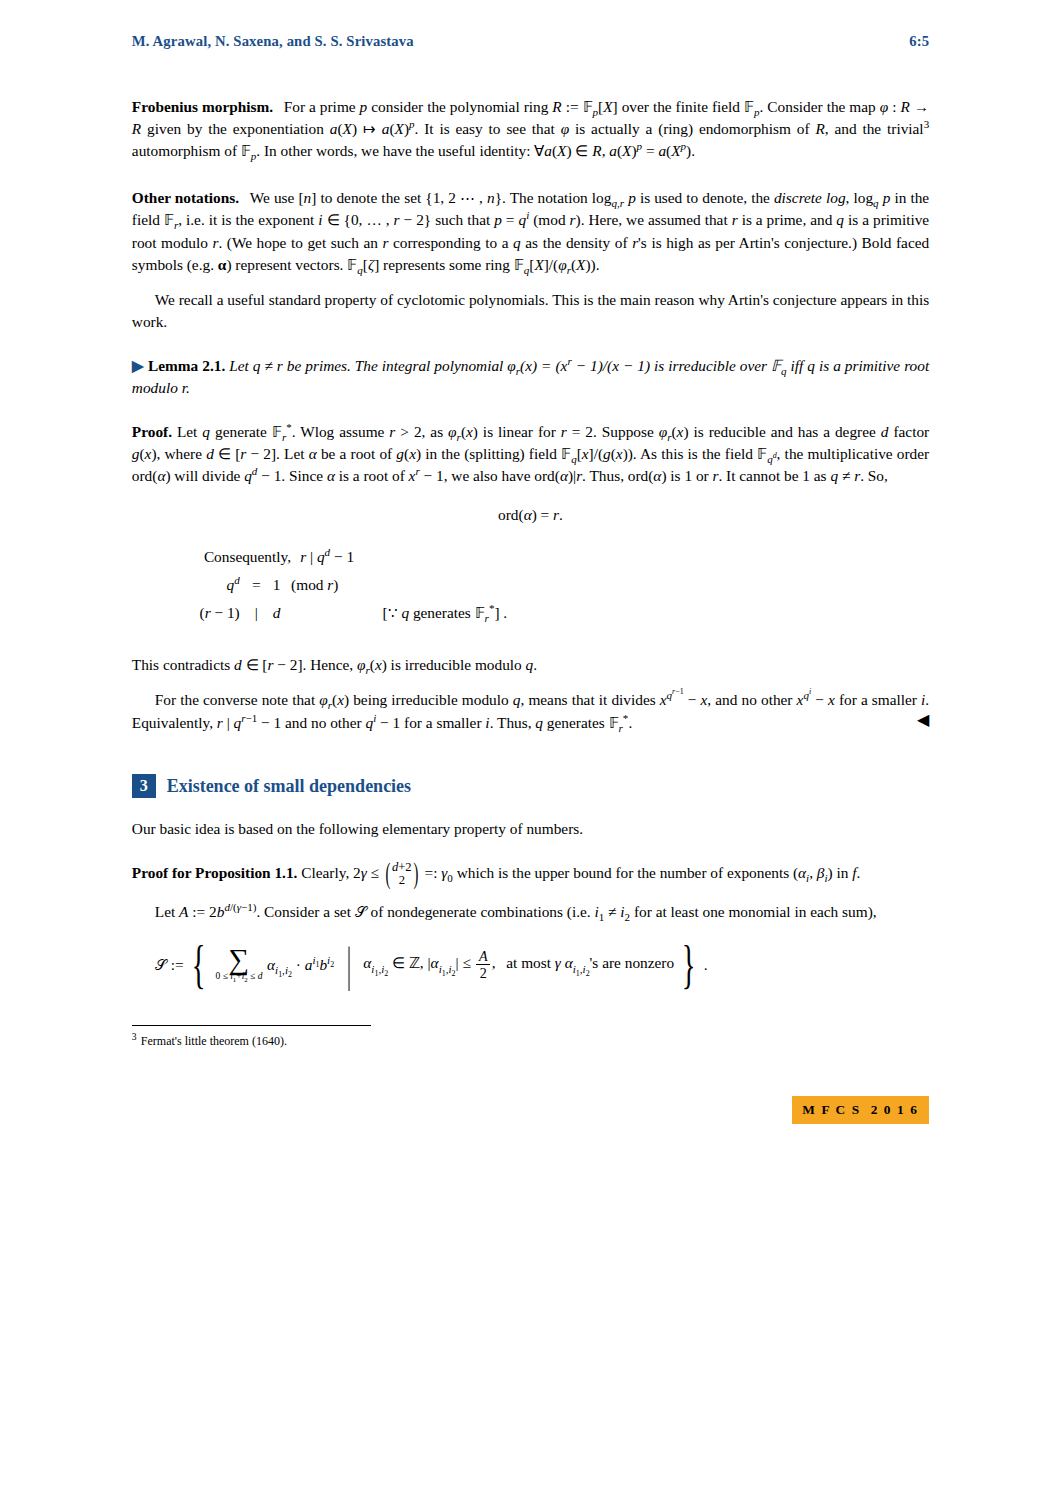M. Agrawal, N. Saxena, and S. S. Srivastava 6:5
Frobenius morphism. For a prime p consider the polynomial ring R := 𝔽p[X] over the finite field 𝔽p. Consider the map φ : R → R given by the exponentiation a(X) ↦ a(X)p. It is easy to see that φ is actually a (ring) endomorphism of R, and the trivial3 automorphism of 𝔽p. In other words, we have the useful identity: ∀a(X) ∈ R, a(X)p = a(Xp).
Other notations. We use [n] to denote the set {1, 2 ⋯ , n}. The notation logq,r p is used to denote, the discrete log, logq p in the field 𝔽r, i.e. it is the exponent i ∈ {0, … , r − 2} such that p = qi (mod r). Here, we assumed that r is a prime, and q is a primitive root modulo r. (We hope to get such an r corresponding to a q as the density of r's is high as per Artin's conjecture.) Bold faced symbols (e.g. α) represent vectors. 𝔽q[ζ] represents some ring 𝔽q[X]/(φr(X)).
We recall a useful standard property of cyclotomic polynomials. This is the main reason why Artin's conjecture appears in this work.
▶ Lemma 2.1. Let q ≠ r be primes. The integral polynomial φr(x) = (xr − 1)/(x − 1) is irreducible over 𝔽q iff q is a primitive root modulo r.
Proof. Let q generate 𝔽r*. Wlog assume r > 2, as φr(x) is linear for r = 2. Suppose φr(x) is reducible and has a degree d factor g(x), where d ∈ [r − 2]. Let α be a root of g(x) in the (splitting) field 𝔽q[x]/(g(x)). As this is the field 𝔽qd, the multiplicative order ord(α) will divide qd − 1. Since α is a root of xr − 1, we also have ord(α)|r. Thus, ord(α) is 1 or r. It cannot be 1 as q ≠ r. So,
ord(α) = r.
| Consequently, r / q d − 1 |
| q d | = | 1 (mod r ) | |
| ( r − 1) | / | d | [∵ q generates 𝔽 r * ] . |
This contradicts d ∈ [r − 2]. Hence, φr(x) is irreducible modulo q.
For the converse note that φr(x) being irreducible modulo q, means that it divides xqr−1 − x, and no other xqi − x for a smaller i. Equivalently, r | qr−1 − 1 and no other qi − 1 for a smaller i. Thus, q generates 𝔽r*.◀
3 Existence of small dependencies
Our basic idea is based on the following elementary property of numbers.
Proof for Proposition 1.1. Clearly, 2γ ≤ (d+22) =: γ0 which is the upper bound for the number of exponents (αi, βi) in f.
Let A := 2bd/(γ−1). Consider a set 𝒮 of nondegenerate combinations (i.e. i1 ≠ i2 for at least one monomial in each sum),
𝒮 := { ∑ 0 ≤ i1+i2 ≤ d αi1,i2 · ai1bi2 | αi1,i2 ∈ ℤ, |αi1,i2| ≤ A 2, at most γ αi1,i2's are nonzero } .
3 Fermat's little theorem (1640).
M F C S 2 0 1 6